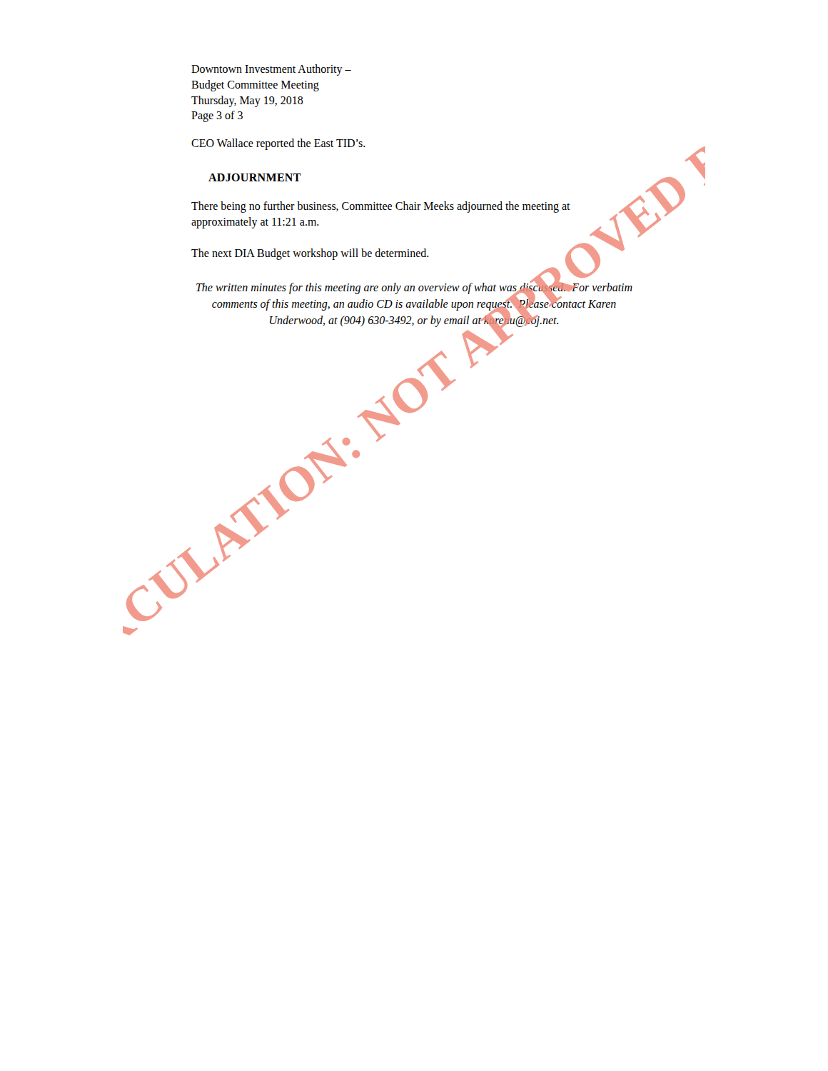DRAFT FOR CIRCULATION: NOT APPROVED BY COMMITTEE
Downtown Investment Authority –
Budget Committee Meeting
Thursday, May 19, 2018
Page 3 of 3
CEO Wallace reported the East TID’s.
ADJOURNMENT
There being no further business, Committee Chair Meeks adjourned the meeting at approximately at 11:21 a.m.
The next DIA Budget workshop will be determined.
The written minutes for this meeting are only an overview of what was discussed. For verbatim comments of this meeting, an audio CD is available upon request. Please contact Karen Underwood, at (904) 630-3492, or by email at karenu@coj.net.